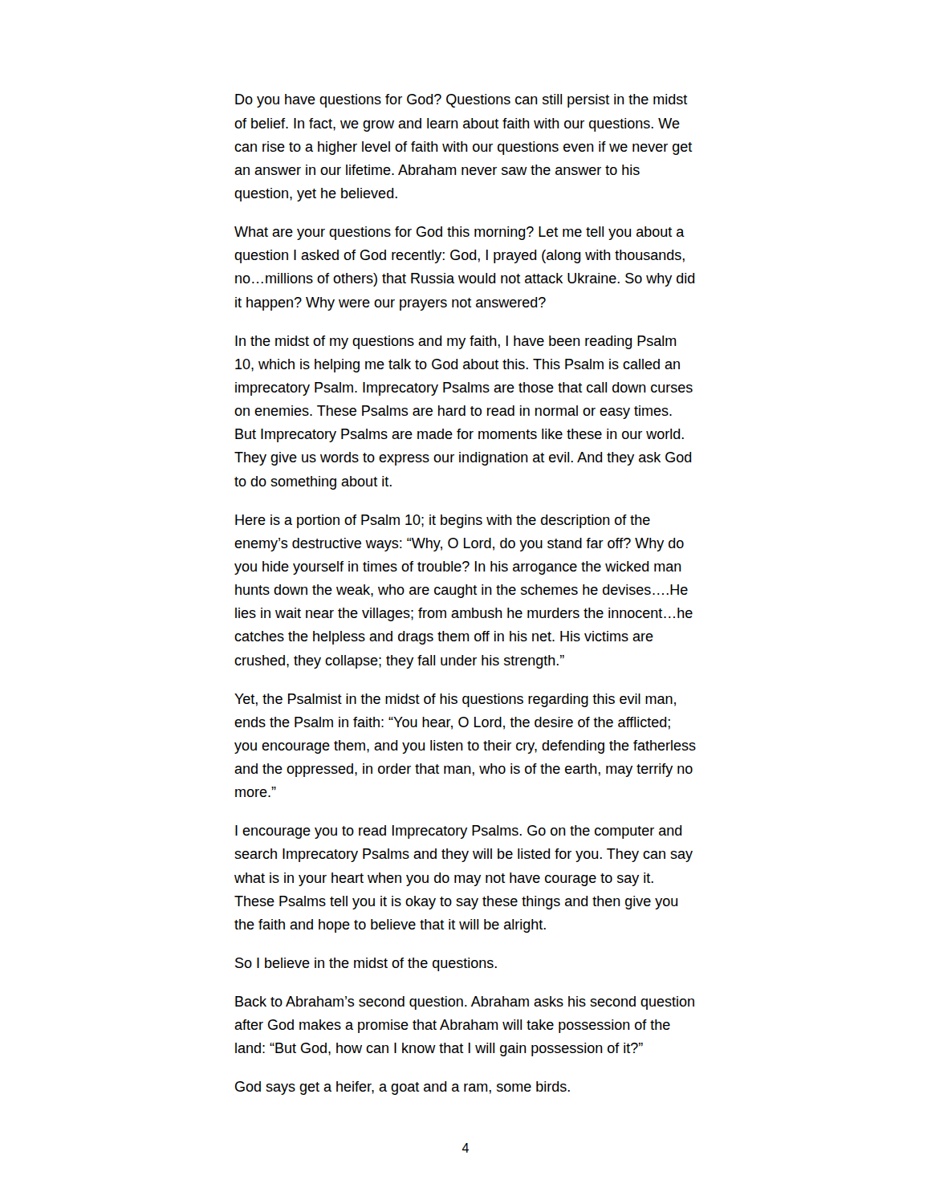Do you have questions for God? Questions can still persist in the midst of belief. In fact, we grow and learn about faith with our questions. We can rise to a higher level of faith with our questions even if we never get an answer in our lifetime. Abraham never saw the answer to his question, yet he believed.
What are your questions for God this morning? Let me tell you about a question I asked of God recently: God, I prayed (along with thousands, no…millions of others) that Russia would not attack Ukraine. So why did it happen? Why were our prayers not answered?
In the midst of my questions and my faith, I have been reading Psalm 10, which is helping me talk to God about this. This Psalm is called an imprecatory Psalm. Imprecatory Psalms are those that call down curses on enemies. These Psalms are hard to read in normal or easy times. But Imprecatory Psalms are made for moments like these in our world. They give us words to express our indignation at evil. And they ask God to do something about it.
Here is a portion of Psalm 10; it begins with the description of the enemy’s destructive ways: “Why, O Lord, do you stand far off? Why do you hide yourself in times of trouble? In his arrogance the wicked man hunts down the weak, who are caught in the schemes he devises….He lies in wait near the villages; from ambush he murders the innocent…he catches the helpless and drags them off in his net. His victims are crushed, they collapse; they fall under his strength.”
Yet, the Psalmist in the midst of his questions regarding this evil man, ends the Psalm in faith: “You hear, O Lord, the desire of the afflicted; you encourage them, and you listen to their cry, defending the fatherless and the oppressed, in order that man, who is of the earth, may terrify no more.”
I encourage you to read Imprecatory Psalms. Go on the computer and search Imprecatory Psalms and they will be listed for you. They can say what is in your heart when you do may not have courage to say it. These Psalms tell you it is okay to say these things and then give you the faith and hope to believe that it will be alright.
So I believe in the midst of the questions.
Back to Abraham’s second question. Abraham asks his second question after God makes a promise that Abraham will take possession of the land: “But God, how can I know that I will gain possession of it?”
God says get a heifer, a goat and a ram, some birds.
4